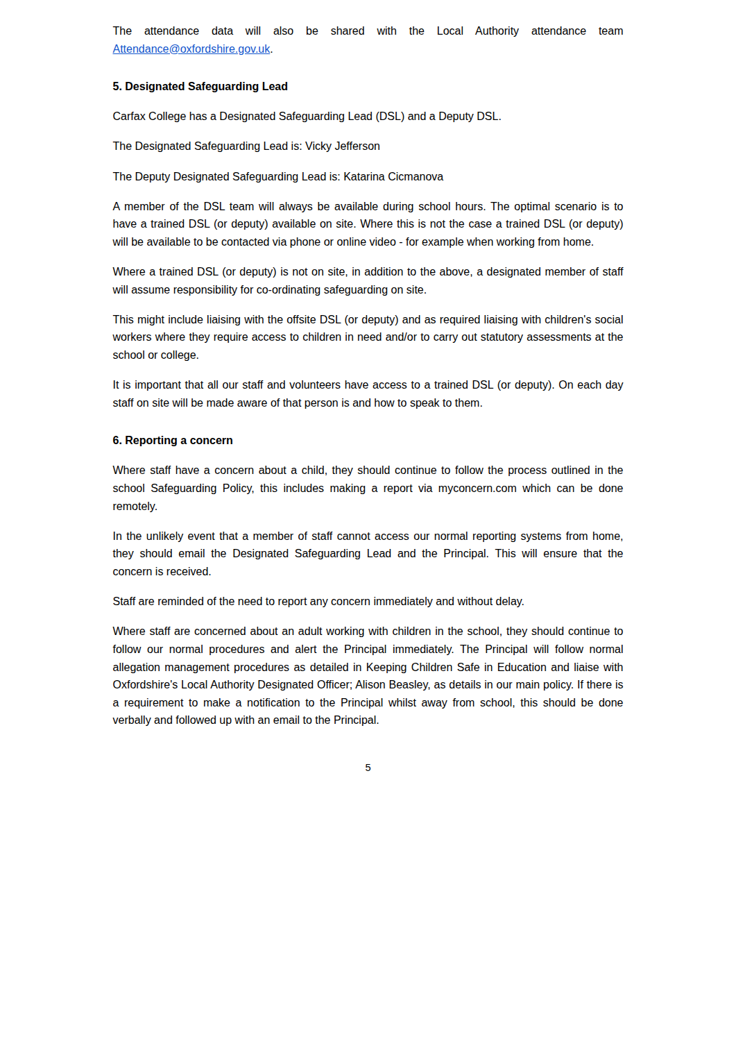The attendance data will also be shared with the Local Authority attendance team Attendance@oxfordshire.gov.uk.
5. Designated Safeguarding Lead
Carfax College has a Designated Safeguarding Lead (DSL) and a Deputy DSL.
The Designated Safeguarding Lead is: Vicky Jefferson
The Deputy Designated Safeguarding Lead is: Katarina Cicmanova
A member of the DSL team will always be available during school hours. The optimal scenario is to have a trained DSL (or deputy) available on site. Where this is not the case a trained DSL (or deputy) will be available to be contacted via phone or online video - for example when working from home.
Where a trained DSL (or deputy) is not on site, in addition to the above, a designated member of staff will assume responsibility for co-ordinating safeguarding on site.
This might include liaising with the offsite DSL (or deputy) and as required liaising with children's social workers where they require access to children in need and/or to carry out statutory assessments at the school or college.
It is important that all our staff and volunteers have access to a trained DSL (or deputy). On each day staff on site will be made aware of that person is and how to speak to them.
6. Reporting a concern
Where staff have a concern about a child, they should continue to follow the process outlined in the school Safeguarding Policy, this includes making a report via myconcern.com which can be done remotely.
In the unlikely event that a member of staff cannot access our normal reporting systems from home, they should email the Designated Safeguarding Lead and the Principal. This will ensure that the concern is received.
Staff are reminded of the need to report any concern immediately and without delay.
Where staff are concerned about an adult working with children in the school, they should continue to follow our normal procedures and alert the Principal immediately. The Principal will follow normal allegation management procedures as detailed in Keeping Children Safe in Education and liaise with Oxfordshire's Local Authority Designated Officer; Alison Beasley, as details in our main policy. If there is a requirement to make a notification to the Principal whilst away from school, this should be done verbally and followed up with an email to the Principal.
5